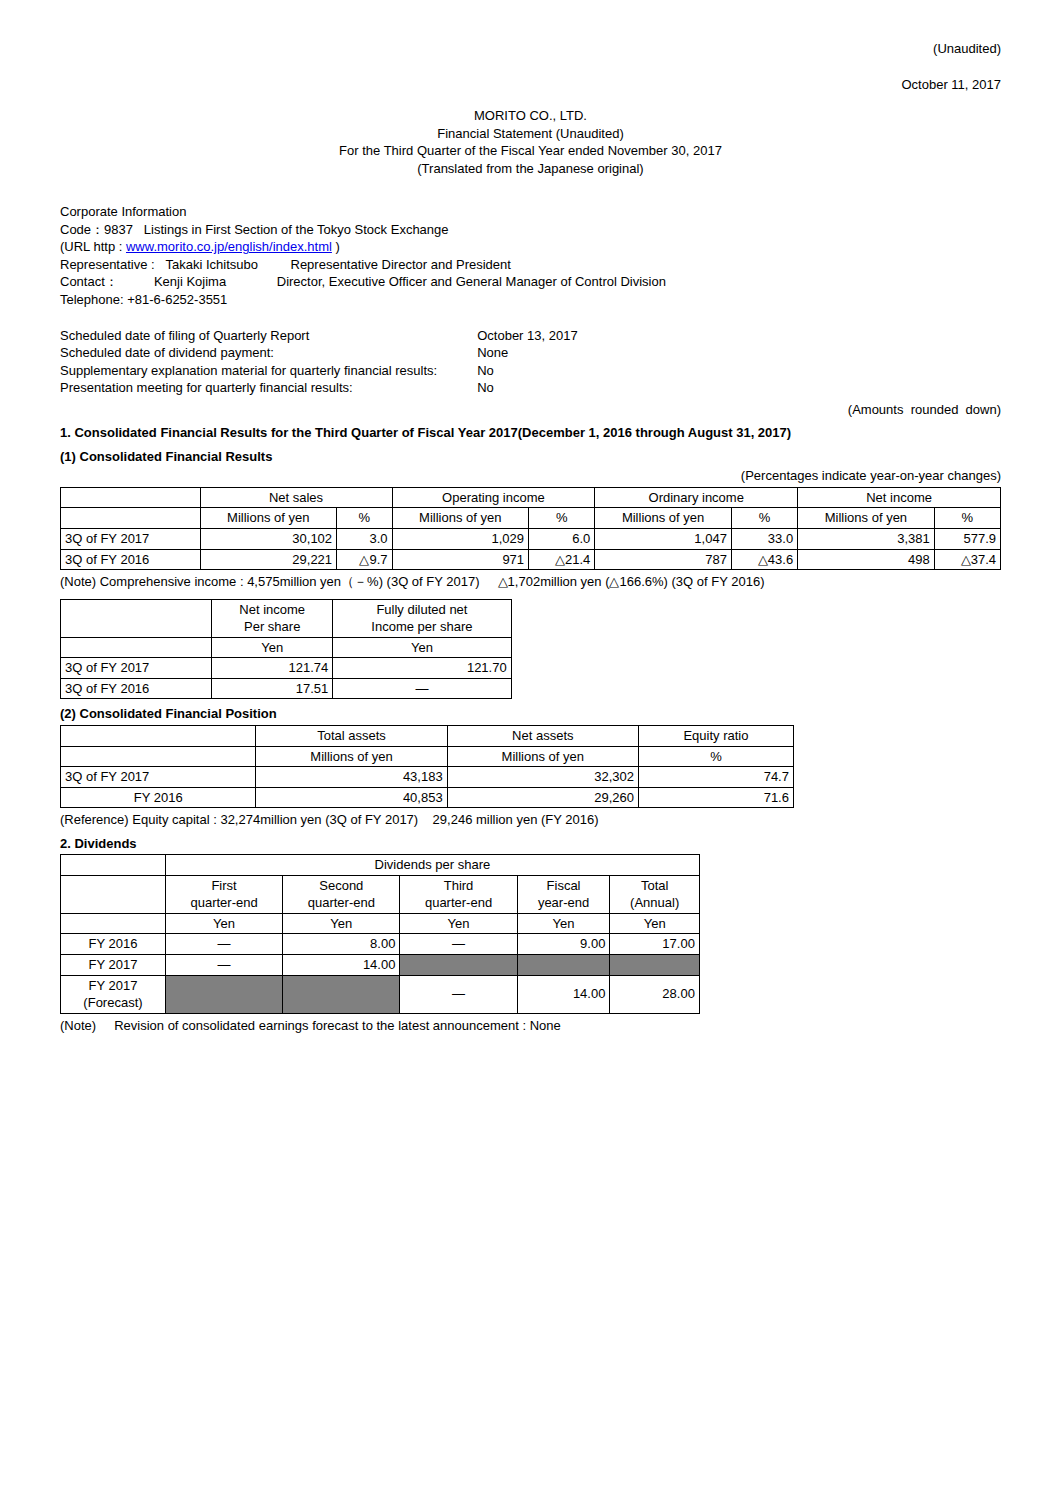(Unaudited)
October 11, 2017
MORITO CO., LTD.
Financial Statement (Unaudited)
For the Third Quarter of the Fiscal Year ended November 30, 2017
(Translated from the Japanese original)
Corporate Information
Code：9837 Listings in First Section of the Tokyo Stock Exchange
(URL http : www.morito.co.jp/english/index.html )
Representative : Takaki Ichitsubo Representative Director and President
Contact： Kenji Kojima Director, Executive Officer and General Manager of Control Division
Telephone: +81-6-6252-3551
| Scheduled date of filing of Quarterly Report | October 13, 2017 |
| Scheduled date of dividend payment: | None |
| Supplementary explanation material for quarterly financial results: | No |
| Presentation meeting for quarterly financial results: | No |
(Amounts rounded down)
1. Consolidated Financial Results for the Third Quarter of Fiscal Year 2017(December 1, 2016 through August 31, 2017)
(1) Consolidated Financial Results
(Percentages indicate year-on-year changes)
| | Net sales | Operating income | Ordinary income | Net income |
| --- | --- | --- | --- | --- |
| | Millions of yen | % | Millions of yen | % | Millions of yen | % | Millions of yen | % |
| 3Q of FY 2017 | 30,102 | 3.0 | 1,029 | 6.0 | 1,047 | 33.0 | 3,381 | 577.9 |
| 3Q of FY 2016 | 29,221 | △9.7 | 971 | △21.4 | 787 | △43.6 | 498 | △37.4 |
(Note) Comprehensive income : 4,575million yen（－%) (3Q of FY 2017) △1,702million yen (△166.6%) (3Q of FY 2016)
| | Net income Per share | Fully diluted net Income per share |
| --- | --- | --- |
| | Yen | Yen |
| 3Q of FY 2017 | 121.74 | 121.70 |
| 3Q of FY 2016 | 17.51 | ― |
(2) Consolidated Financial Position
| | Total assets | Net assets | Equity ratio |
| --- | --- | --- | --- |
| | Millions of yen | Millions of yen | % |
| 3Q of FY 2017 | 43,183 | 32,302 | 74.7 |
| FY 2016 | 40,853 | 29,260 | 71.6 |
(Reference) Equity capital : 32,274million yen (3Q of FY 2017) 29,246 million yen (FY 2016)
2. Dividends
| | Dividends per share |
| --- | --- |
| | First quarter-end | Second quarter-end | Third quarter-end | Fiscal year-end | Total (Annual) |
| | Yen | Yen | Yen | Yen | Yen |
| FY 2016 | ― | 8.00 | ― | 9.00 | 17.00 |
| FY 2017 | ― | 14.00 | | | |
| FY 2017 (Forecast) | | | ― | 14.00 | 28.00 |
(Note) Revision of consolidated earnings forecast to the latest announcement : None